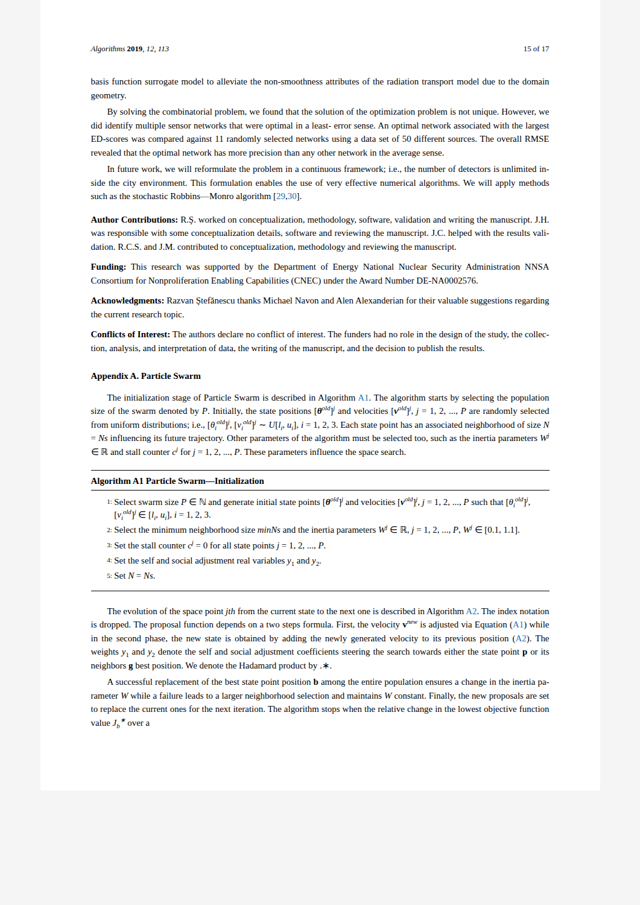Algorithms 2019, 12, 113 15 of 17
basis function surrogate model to alleviate the non-smoothness attributes of the radiation transport model due to the domain geometry.
By solving the combinatorial problem, we found that the solution of the optimization problem is not unique. However, we did identify multiple sensor networks that were optimal in a least- error sense. An optimal network associated with the largest ED-scores was compared against 11 randomly selected networks using a data set of 50 different sources. The overall RMSE revealed that the optimal network has more precision than any other network in the average sense.
In future work, we will reformulate the problem in a continuous framework; i.e., the number of detectors is unlimited inside the city environment. This formulation enables the use of very effective numerical algorithms. We will apply methods such as the stochastic Robbins—Monro algorithm [29,30].
Author Contributions: R.Ş. worked on conceptualization, methodology, software, validation and writing the manuscript. J.H. was responsible with some conceptualization details, software and reviewing the manuscript. J.C. helped with the results validation. R.C.S. and J.M. contributed to conceptualization, methodology and reviewing the manuscript.
Funding: This research was supported by the Department of Energy National Nuclear Security Administration NNSA Consortium for Nonproliferation Enabling Capabilities (CNEC) under the Award Number DE-NA0002576.
Acknowledgments: Razvan Ştefănescu thanks Michael Navon and Alen Alexanderian for their valuable suggestions regarding the current research topic.
Conflicts of Interest: The authors declare no conflict of interest. The funders had no role in the design of the study, the collection, analysis, and interpretation of data, the writing of the manuscript, and the decision to publish the results.
Appendix A. Particle Swarm
The initialization stage of Particle Swarm is described in Algorithm A1. The algorithm starts by selecting the population size of the swarm denoted by P. Initially, the state positions [θold]j and velocities [vold]j, j = 1, 2, ..., P are randomly selected from uniform distributions; i.e., [θiold]j, [viold]j ∼ U[li, ui], i = 1, 2, 3. Each state point has an associated neighborhood of size N = Ns influencing its future trajectory. Other parameters of the algorithm must be selected too, such as the inertia parameters Wj ∈ ℝ and stall counter cj for j = 1, 2, ..., P. These parameters influence the space search.
Algorithm A1 Particle Swarm—Initialization
Select swarm size P ∈ ℕ and generate initial state points [θold]j and velocities [vold]j, j = 1, 2, ..., P such that [θiold]j, [viold]j ∈ [li, ui], i = 1, 2, 3.
Select the minimum neighborhood size minNs and the inertia parameters Wj ∈ ℝ, j = 1, 2, ..., P, Wj ∈ [0.1, 1.1].
Set the stall counter cj = 0 for all state points j = 1, 2, ..., P.
Set the self and social adjustment real variables y1 and y2.
Set N = Ns.
The evolution of the space point jth from the current state to the next one is described in Algorithm A2. The index notation is dropped. The proposal function depends on a two steps formula. First, the velocity vnew is adjusted via Equation (A1) while in the second phase, the new state is obtained by adding the newly generated velocity to its previous position (A2). The weights y1 and y2 denote the self and social adjustment coefficients steering the search towards either the state point p or its neighbors g best position. We denote the Hadamard product by .∗.
A successful replacement of the best state point position b among the entire population ensures a change in the inertia parameter W while a failure leads to a larger neighborhood selection and maintains W constant. Finally, the new proposals are set to replace the current ones for the next iteration. The algorithm stops when the relative change in the lowest objective function value Jb∗ over a